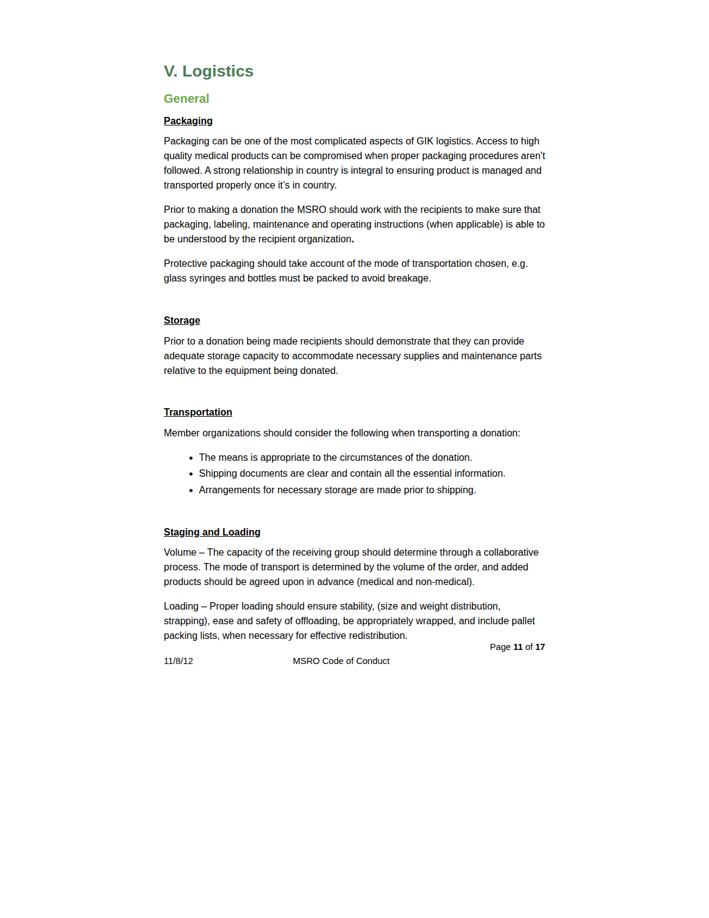V. Logistics
General
Packaging
Packaging can be one of the most complicated aspects of GIK logistics. Access to high quality medical products can be compromised when proper packaging procedures aren't followed. A strong relationship in country is integral to ensuring product is managed and transported properly once it’s in country.
Prior to making a donation the MSRO should work with the recipients to make sure that packaging, labeling, maintenance and operating instructions (when applicable) is able to be understood by the recipient organization.
Protective packaging should take account of the mode of transportation chosen, e.g. glass syringes and bottles must be packed to avoid breakage.
Storage
Prior to a donation being made recipients should demonstrate that they can provide adequate storage capacity to accommodate necessary supplies and maintenance parts relative to the equipment being donated.
Transportation
Member organizations should consider the following when transporting a donation:
The means is appropriate to the circumstances of the donation.
Shipping documents are clear and contain all the essential information.
Arrangements for necessary storage are made prior to shipping.
Staging and Loading
Volume – The capacity of the receiving group should determine through a collaborative process. The mode of transport is determined by the volume of the order, and added products should be agreed upon in advance (medical and non-medical).
Loading – Proper loading should ensure stability, (size and weight distribution, strapping), ease and safety of offloading, be appropriately wrapped, and include pallet packing lists, when necessary for effective redistribution.
Page 11 of 17
11/8/12
MSRO Code of Conduct